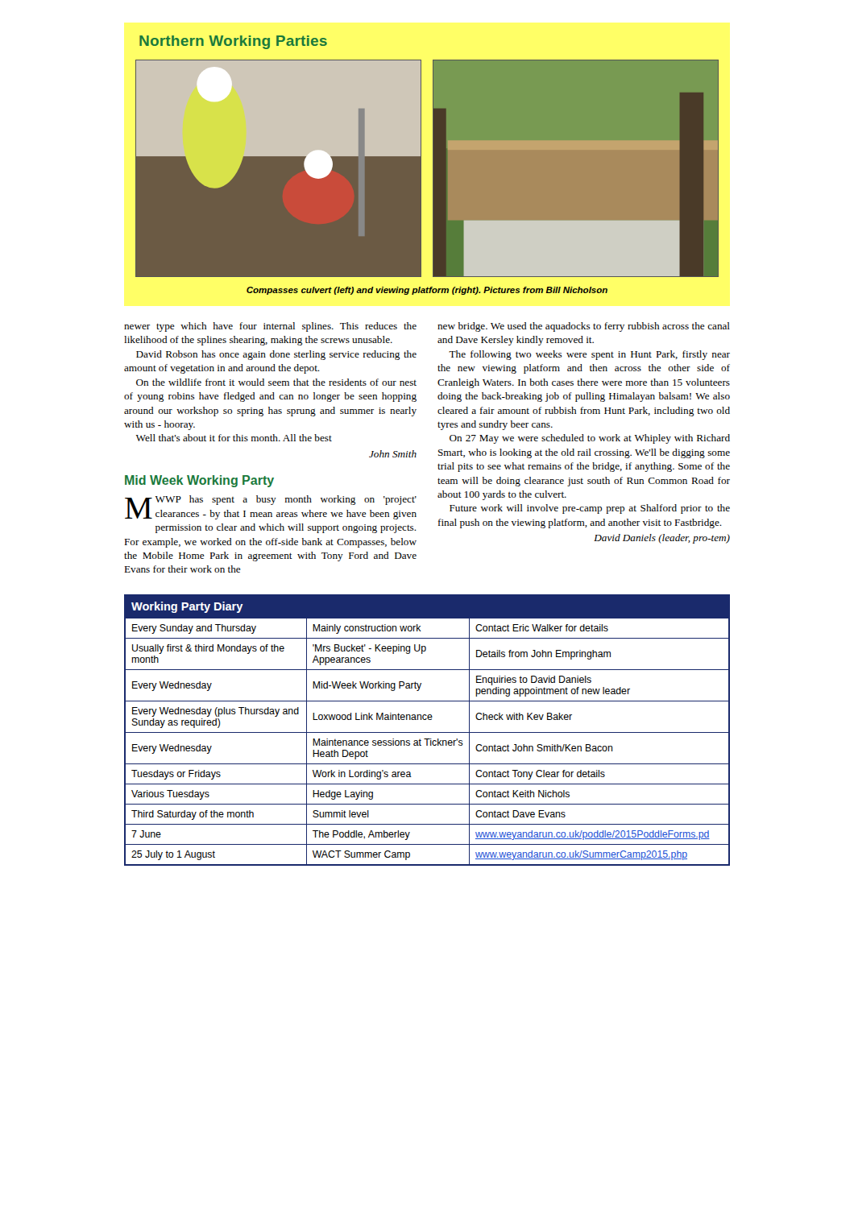Northern Working Parties
Compasses culvert (left) and viewing platform (right). Pictures from Bill Nicholson
newer type which have four internal splines. This reduces the likelihood of the splines shearing, making the screws unusable.
David Robson has once again done sterling service reducing the amount of vegetation in and around the depot.
On the wildlife front it would seem that the residents of our nest of young robins have fledged and can no longer be seen hopping around our workshop so spring has sprung and summer is nearly with us - hooray.
Well that's about it for this month. All the best
John Smith
Mid Week Working Party
MWWP has spent a busy month working on 'project' clearances - by that I mean areas where we have been given permission to clear and which will support ongoing projects. For example, we worked on the off-side bank at Compasses, below the Mobile Home Park in agreement with Tony Ford and Dave Evans for their work on the
new bridge. We used the aquadocks to ferry rubbish across the canal and Dave Kersley kindly removed it.
The following two weeks were spent in Hunt Park, firstly near the new viewing platform and then across the other side of Cranleigh Waters. In both cases there were more than 15 volunteers doing the back-breaking job of pulling Himalayan balsam! We also cleared a fair amount of rubbish from Hunt Park, including two old tyres and sundry beer cans.
On 27 May we were scheduled to work at Whipley with Richard Smart, who is looking at the old rail crossing. We'll be digging some trial pits to see what remains of the bridge, if anything. Some of the team will be doing clearance just south of Run Common Road for about 100 yards to the culvert.
Future work will involve pre-camp prep at Shalford prior to the final push on the viewing platform, and another visit to Fastbridge.
David Daniels (leader, pro-tem)
Working Party Diary
| Every Sunday and Thursday | Mainly construction work | Contact Eric Walker for details |
| Usually first & third Mondays of the month | 'Mrs Bucket' - Keeping Up Appearances | Details from John Empringham |
| Every Wednesday | Mid-Week Working Party | Enquiries to David Daniels pending appointment of new leader |
| Every Wednesday (plus Thursday and Sunday as required) | Loxwood Link Maintenance | Check with Kev Baker |
| Every Wednesday | Maintenance sessions at Tickner's Heath Depot | Contact John Smith/Ken Bacon |
| Tuesdays or Fridays | Work in Lording’s area | Contact Tony Clear for details |
| Various Tuesdays | Hedge Laying | Contact Keith Nichols |
| Third Saturday of the month | Summit level | Contact Dave Evans |
| 7 June | The Poddle, Amberley | www.weyandarun.co.uk/poddle/2015PoddleForms.pd |
| 25 July to 1 August | WACT Summer Camp | www.weyandarun.co.uk/SummerCamp2015.php |